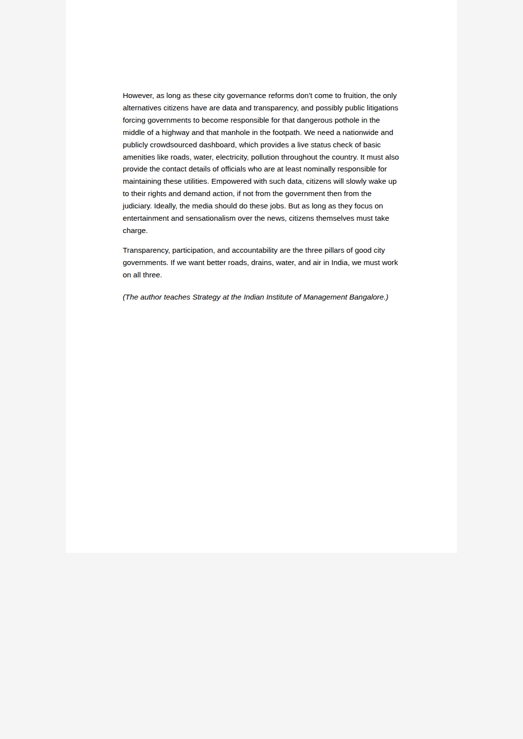However, as long as these city governance reforms don’t come to fruition, the only alternatives citizens have are data and transparency, and possibly public litigations forcing governments to become responsible for that dangerous pothole in the middle of a highway and that manhole in the footpath. We need a nationwide and publicly crowdsourced dashboard, which provides a live status check of basic amenities like roads, water, electricity, pollution throughout the country. It must also provide the contact details of officials who are at least nominally responsible for maintaining these utilities. Empowered with such data, citizens will slowly wake up to their rights and demand action, if not from the government then from the judiciary. Ideally, the media should do these jobs. But as long as they focus on entertainment and sensationalism over the news, citizens themselves must take charge.
Transparency, participation, and accountability are the three pillars of good city governments. If we want better roads, drains, water, and air in India, we must work on all three.
(The author teaches Strategy at the Indian Institute of Management Bangalore.)